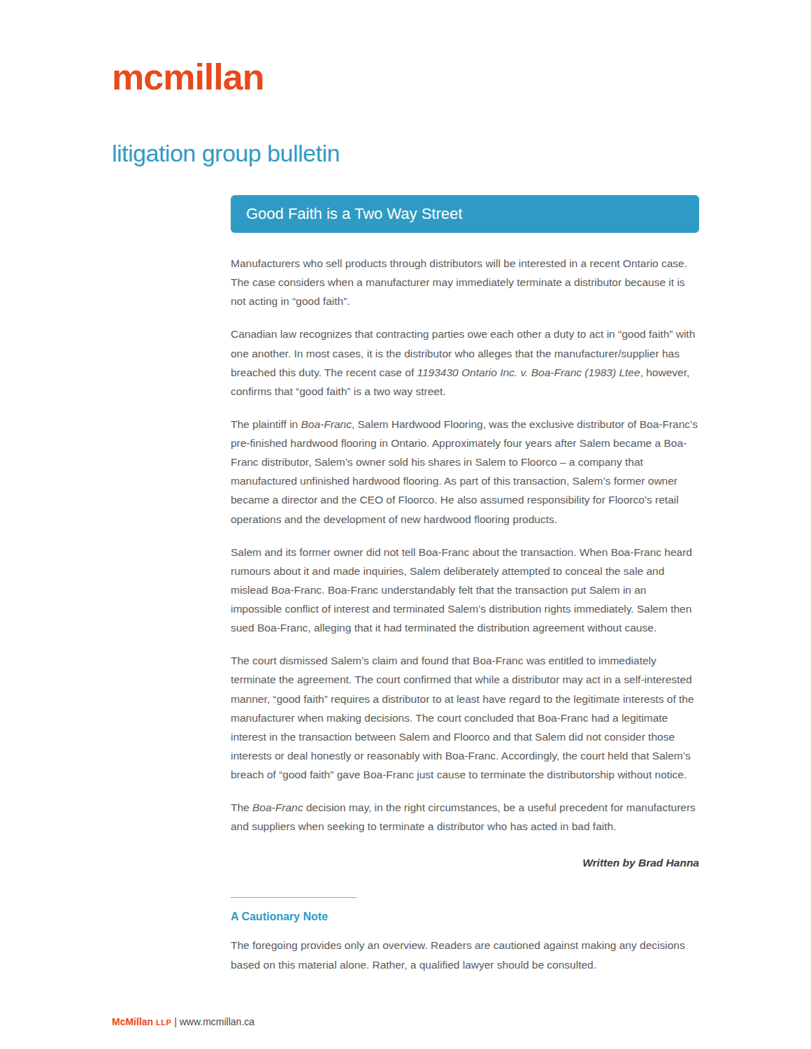mcmillan
litigation group bulletin
Good Faith is a Two Way Street
Manufacturers who sell products through distributors will be interested in a recent Ontario case. The case considers when a manufacturer may immediately terminate a distributor because it is not acting in “good faith”.
Canadian law recognizes that contracting parties owe each other a duty to act in “good faith” with one another. In most cases, it is the distributor who alleges that the manufacturer/supplier has breached this duty. The recent case of 1193430 Ontario Inc. v. Boa-Franc (1983) Ltee, however, confirms that “good faith” is a two way street.
The plaintiff in Boa-Franc, Salem Hardwood Flooring, was the exclusive distributor of Boa-Franc’s pre-finished hardwood flooring in Ontario. Approximately four years after Salem became a Boa-Franc distributor, Salem’s owner sold his shares in Salem to Floorco – a company that manufactured unfinished hardwood flooring. As part of this transaction, Salem’s former owner became a director and the CEO of Floorco. He also assumed responsibility for Floorco’s retail operations and the development of new hardwood flooring products.
Salem and its former owner did not tell Boa-Franc about the transaction. When Boa-Franc heard rumours about it and made inquiries, Salem deliberately attempted to conceal the sale and mislead Boa-Franc. Boa-Franc understandably felt that the transaction put Salem in an impossible conflict of interest and terminated Salem’s distribution rights immediately. Salem then sued Boa-Franc, alleging that it had terminated the distribution agreement without cause.
The court dismissed Salem’s claim and found that Boa-Franc was entitled to immediately terminate the agreement. The court confirmed that while a distributor may act in a self-interested manner, “good faith” requires a distributor to at least have regard to the legitimate interests of the manufacturer when making decisions. The court concluded that Boa-Franc had a legitimate interest in the transaction between Salem and Floorco and that Salem did not consider those interests or deal honestly or reasonably with Boa-Franc. Accordingly, the court held that Salem’s breach of “good faith” gave Boa-Franc just cause to terminate the distributorship without notice.
The Boa-Franc decision may, in the right circumstances, be a useful precedent for manufacturers and suppliers when seeking to terminate a distributor who has acted in bad faith.
Written by Brad Hanna
A Cautionary Note
The foregoing provides only an overview. Readers are cautioned against making any decisions based on this material alone. Rather, a qualified lawyer should be consulted.
McMillan LLP | www.mcmillan.ca